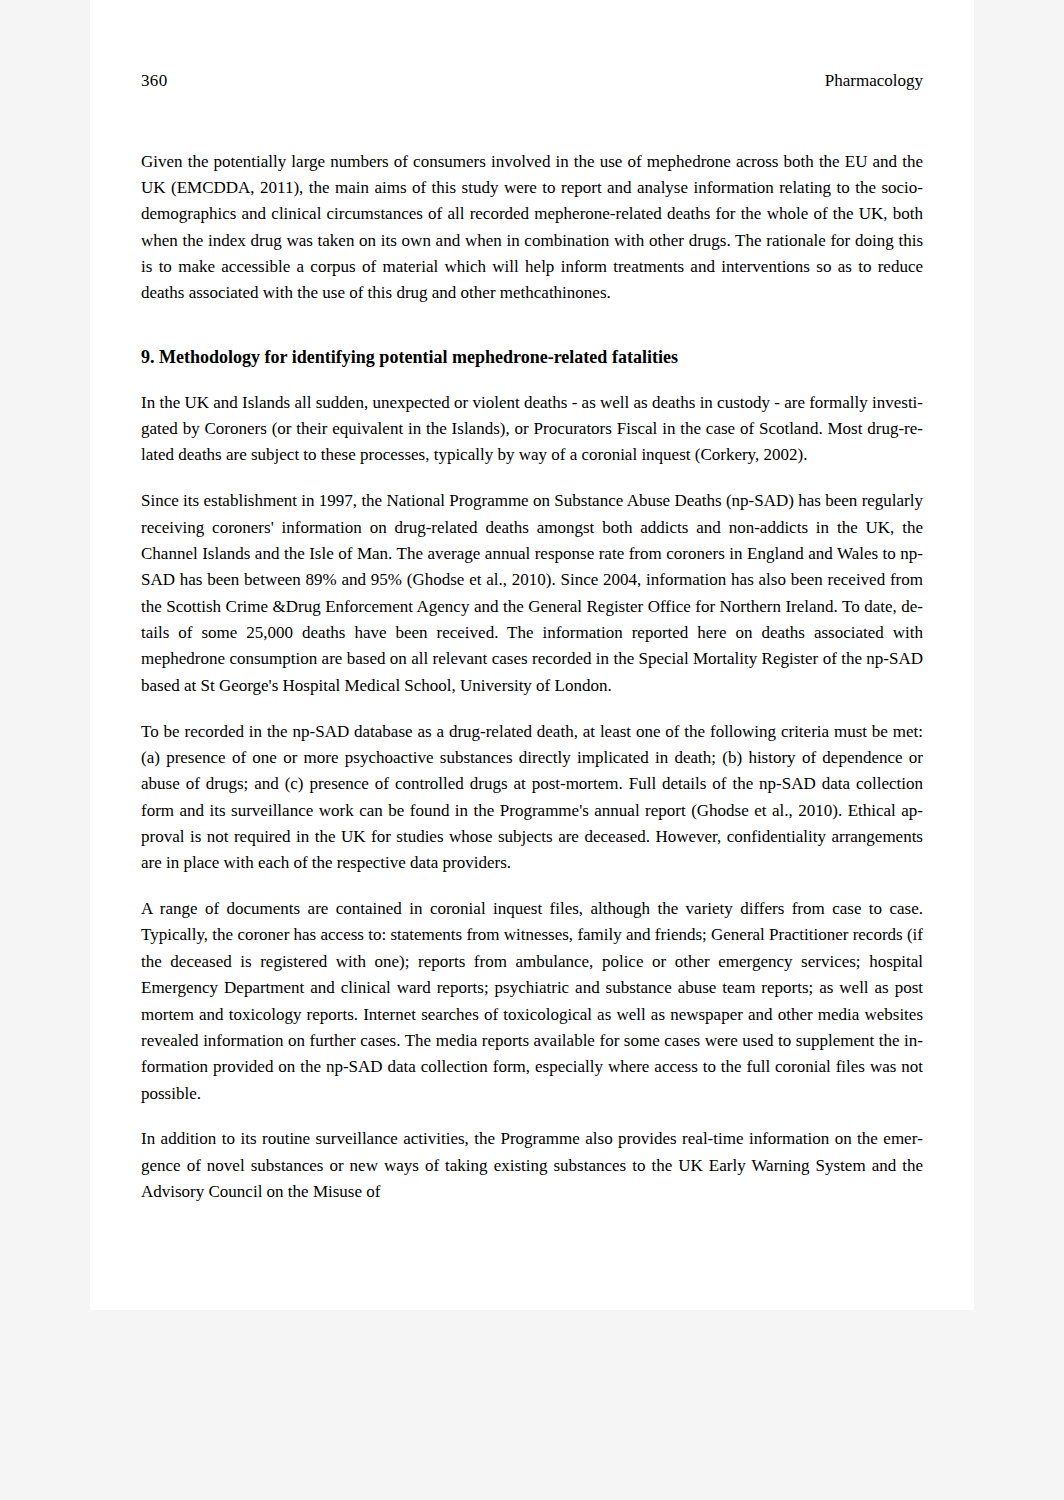360 Pharmacology
Given the potentially large numbers of consumers involved in the use of mephedrone across both the EU and the UK (EMCDDA, 2011), the main aims of this study were to report and analyse information relating to the socio-demographics and clinical circumstances of all recorded mepherone-related deaths for the whole of the UK, both when the index drug was taken on its own and when in combination with other drugs. The rationale for doing this is to make accessible a corpus of material which will help inform treatments and interventions so as to reduce deaths associated with the use of this drug and other methcathinones.
9. Methodology for identifying potential mephedrone-related fatalities
In the UK and Islands all sudden, unexpected or violent deaths - as well as deaths in custody - are formally investigated by Coroners (or their equivalent in the Islands), or Procurators Fiscal in the case of Scotland. Most drug-related deaths are subject to these processes, typically by way of a coronial inquest (Corkery, 2002).
Since its establishment in 1997, the National Programme on Substance Abuse Deaths (np-SAD) has been regularly receiving coroners' information on drug-related deaths amongst both addicts and non-addicts in the UK, the Channel Islands and the Isle of Man. The average annual response rate from coroners in England and Wales to np-SAD has been between 89% and 95% (Ghodse et al., 2010). Since 2004, information has also been received from the Scottish Crime &Drug Enforcement Agency and the General Register Office for Northern Ireland. To date, details of some 25,000 deaths have been received. The information reported here on deaths associated with mephedrone consumption are based on all relevant cases recorded in the Special Mortality Register of the np-SAD based at St George's Hospital Medical School, University of London.
To be recorded in the np-SAD database as a drug-related death, at least one of the following criteria must be met: (a) presence of one or more psychoactive substances directly implicated in death; (b) history of dependence or abuse of drugs; and (c) presence of controlled drugs at post-mortem. Full details of the np-SAD data collection form and its surveillance work can be found in the Programme's annual report (Ghodse et al., 2010). Ethical approval is not required in the UK for studies whose subjects are deceased. However, confidentiality arrangements are in place with each of the respective data providers.
A range of documents are contained in coronial inquest files, although the variety differs from case to case. Typically, the coroner has access to: statements from witnesses, family and friends; General Practitioner records (if the deceased is registered with one); reports from ambulance, police or other emergency services; hospital Emergency Department and clinical ward reports; psychiatric and substance abuse team reports; as well as post mortem and toxicology reports. Internet searches of toxicological as well as newspaper and other media websites revealed information on further cases. The media reports available for some cases were used to supplement the information provided on the np-SAD data collection form, especially where access to the full coronial files was not possible.
In addition to its routine surveillance activities, the Programme also provides real-time information on the emergence of novel substances or new ways of taking existing substances to the UK Early Warning System and the Advisory Council on the Misuse of